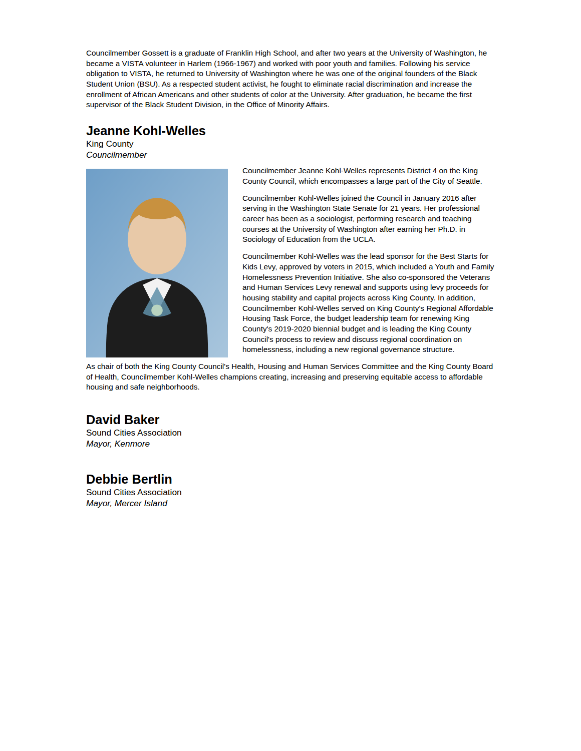Councilmember Gossett is a graduate of Franklin High School, and after two years at the University of Washington, he became a VISTA volunteer in Harlem (1966-1967) and worked with poor youth and families. Following his service obligation to VISTA, he returned to University of Washington where he was one of the original founders of the Black Student Union (BSU). As a respected student activist, he fought to eliminate racial discrimination and increase the enrollment of African Americans and other students of color at the University. After graduation, he became the first supervisor of the Black Student Division, in the Office of Minority Affairs.
Jeanne Kohl-Welles
King County
Councilmember
Councilmember Jeanne Kohl-Welles represents District 4 on the King County Council, which encompasses a large part of the City of Seattle.
Councilmember Kohl-Welles joined the Council in January 2016 after serving in the Washington State Senate for 21 years. Her professional career has been as a sociologist, performing research and teaching courses at the University of Washington after earning her Ph.D. in Sociology of Education from the UCLA.
Councilmember Kohl-Welles was the lead sponsor for the Best Starts for Kids Levy, approved by voters in 2015, which included a Youth and Family Homelessness Prevention Initiative. She also co-sponsored the Veterans and Human Services Levy renewal and supports using levy proceeds for housing stability and capital projects across King County. In addition, Councilmember Kohl-Welles served on King County's Regional Affordable Housing Task Force, the budget leadership team for renewing King County's 2019-2020 biennial budget and is leading the King County Council's process to review and discuss regional coordination on homelessness, including a new regional governance structure.
As chair of both the King County Council's Health, Housing and Human Services Committee and the King County Board of Health, Councilmember Kohl-Welles champions creating, increasing and preserving equitable access to affordable housing and safe neighborhoods.
David Baker
Sound Cities Association
Mayor, Kenmore
Debbie Bertlin
Sound Cities Association
Mayor, Mercer Island